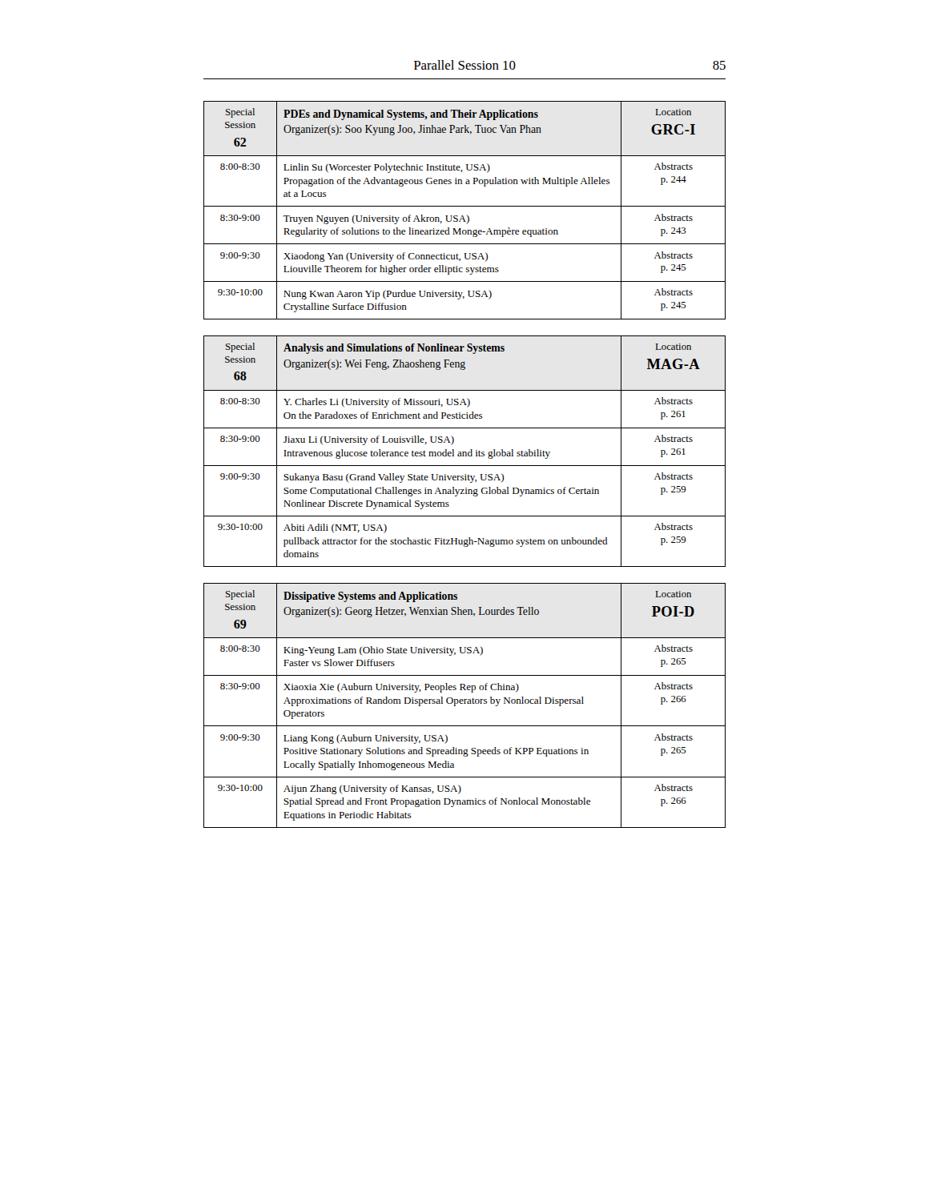Parallel Session 10 85
| Special Session 62 | PDEs and Dynamical Systems, and Their Applications Organizer(s): Soo Kyung Joo, Jinhae Park, Tuoc Van Phan | Location GRC-I |
| 8:00-8:30 | Linlin Su (Worcester Polytechnic Institute, USA) Propagation of the Advantageous Genes in a Population with Multiple Alleles at a Locus | Abstracts p. 244 |
| 8:30-9:00 | Truyen Nguyen (University of Akron, USA) Regularity of solutions to the linearized Monge-Ampère equation | Abstracts p. 243 |
| 9:00-9:30 | Xiaodong Yan (University of Connecticut, USA) Liouville Theorem for higher order elliptic systems | Abstracts p. 245 |
| 9:30-10:00 | Nung Kwan Aaron Yip (Purdue University, USA) Crystalline Surface Diffusion | Abstracts p. 245 |
| Special Session 68 | Analysis and Simulations of Nonlinear Systems Organizer(s): Wei Feng, Zhaosheng Feng | Location MAG-A |
| 8:00-8:30 | Y. Charles Li (University of Missouri, USA) On the Paradoxes of Enrichment and Pesticides | Abstracts p. 261 |
| 8:30-9:00 | Jiaxu Li (University of Louisville, USA) Intravenous glucose tolerance test model and its global stability | Abstracts p. 261 |
| 9:00-9:30 | Sukanya Basu (Grand Valley State University, USA) Some Computational Challenges in Analyzing Global Dynamics of Certain Nonlinear Discrete Dynamical Systems | Abstracts p. 259 |
| 9:30-10:00 | Abiti Adili (NMT, USA) pullback attractor for the stochastic FitzHugh-Nagumo system on unbounded domains | Abstracts p. 259 |
| Special Session 69 | Dissipative Systems and Applications Organizer(s): Georg Hetzer, Wenxian Shen, Lourdes Tello | Location POI-D |
| 8:00-8:30 | King-Yeung Lam (Ohio State University, USA) Faster vs Slower Diffusers | Abstracts p. 265 |
| 8:30-9:00 | Xiaoxia Xie (Auburn University, Peoples Rep of China) Approximations of Random Dispersal Operators by Nonlocal Dispersal Operators | Abstracts p. 266 |
| 9:00-9:30 | Liang Kong (Auburn University, USA) Positive Stationary Solutions and Spreading Speeds of KPP Equations in Locally Spatially Inhomogeneous Media | Abstracts p. 265 |
| 9:30-10:00 | Aijun Zhang (University of Kansas, USA) Spatial Spread and Front Propagation Dynamics of Nonlocal Monostable Equations in Periodic Habitats | Abstracts p. 266 |